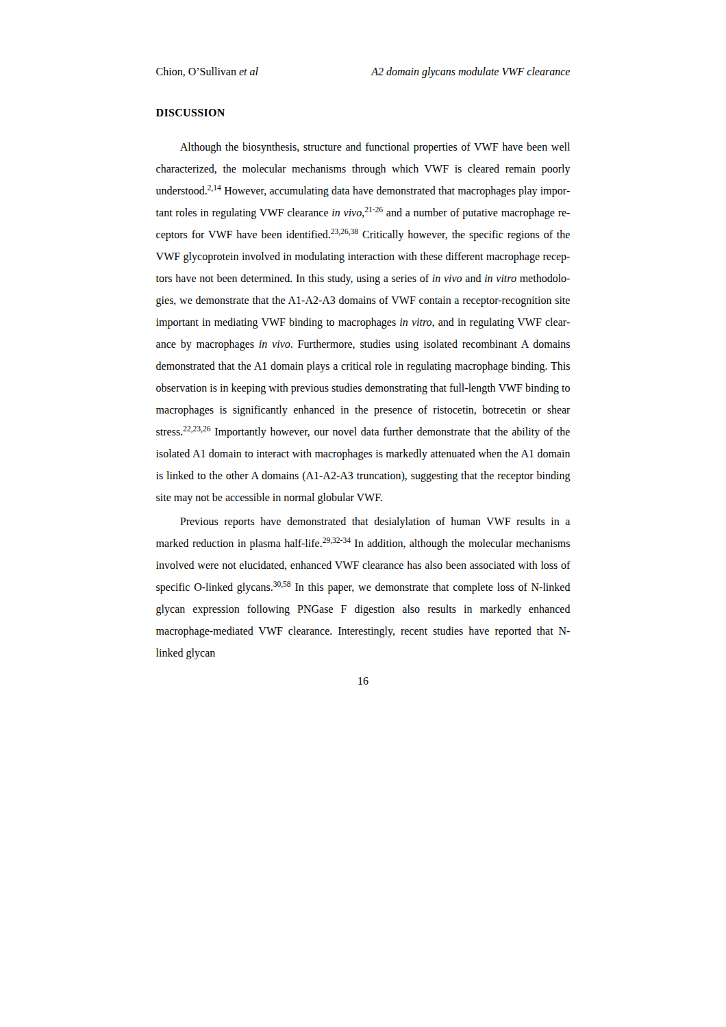Chion, O’Sullivan et al
A2 domain glycans modulate VWF clearance
DISCUSSION
Although the biosynthesis, structure and functional properties of VWF have been well characterized, the molecular mechanisms through which VWF is cleared remain poorly understood.2,14 However, accumulating data have demonstrated that macrophages play important roles in regulating VWF clearance in vivo,21-26 and a number of putative macrophage receptors for VWF have been identified.23,26,38 Critically however, the specific regions of the VWF glycoprotein involved in modulating interaction with these different macrophage receptors have not been determined. In this study, using a series of in vivo and in vitro methodologies, we demonstrate that the A1-A2-A3 domains of VWF contain a receptor-recognition site important in mediating VWF binding to macrophages in vitro, and in regulating VWF clearance by macrophages in vivo. Furthermore, studies using isolated recombinant A domains demonstrated that the A1 domain plays a critical role in regulating macrophage binding. This observation is in keeping with previous studies demonstrating that full-length VWF binding to macrophages is significantly enhanced in the presence of ristocetin, botrecetin or shear stress.22,23,26 Importantly however, our novel data further demonstrate that the ability of the isolated A1 domain to interact with macrophages is markedly attenuated when the A1 domain is linked to the other A domains (A1-A2-A3 truncation), suggesting that the receptor binding site may not be accessible in normal globular VWF.
Previous reports have demonstrated that desialylation of human VWF results in a marked reduction in plasma half-life.29,32-34 In addition, although the molecular mechanisms involved were not elucidated, enhanced VWF clearance has also been associated with loss of specific O-linked glycans.30,58 In this paper, we demonstrate that complete loss of N-linked glycan expression following PNGase F digestion also results in markedly enhanced macrophage-mediated VWF clearance. Interestingly, recent studies have reported that N-linked glycan
16